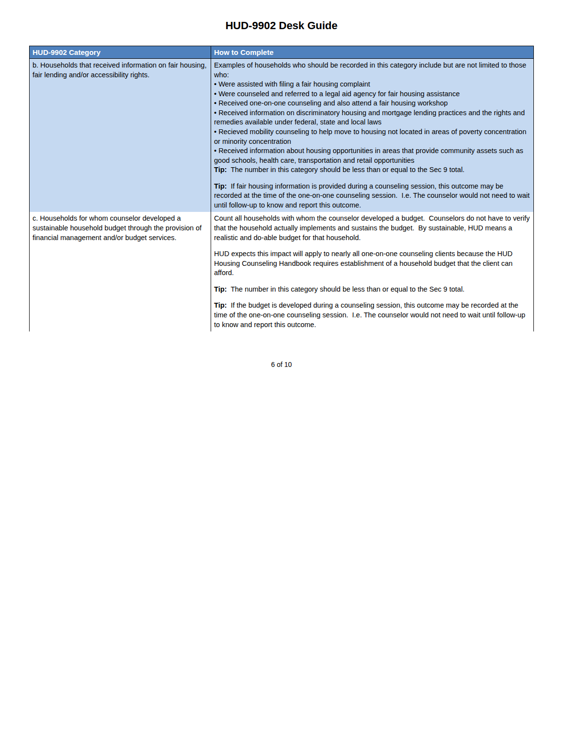HUD-9902 Desk Guide
| HUD-9902 Category | How to Complete |
| --- | --- |
| b. Households that received information on fair housing, fair lending and/or accessibility rights. | Examples of households who should be recorded in this category include but are not limited to those who: • Were assisted with filing a fair housing complaint • Were counseled and referred to a legal aid agency for fair housing assistance • Received one-on-one counseling and also attend a fair housing workshop • Received information on discriminatory housing and mortgage lending practices and the rights and remedies available under federal, state and local laws • Recieved mobility counseling to help move to housing not located in areas of poverty concentration or minority concentration • Received information about housing opportunities in areas that provide community assets such as good schools, health care, transportation and retail opportunities Tip: The number in this category should be less than or equal to the Sec 9 total. Tip: If fair housing information is provided during a counseling session, this outcome may be recorded at the time of the one-on-one counseling session. I.e. The counselor would not need to wait until follow-up to know and report this outcome. |
| c. Households for whom counselor developed a sustainable household budget through the provision of financial management and/or budget services. | Count all households with whom the counselor developed a budget. Counselors do not have to verify that the household actually implements and sustains the budget. By sustainable, HUD means a realistic and do-able budget for that household. HUD expects this impact will apply to nearly all one-on-one counseling clients because the HUD Housing Counseling Handbook requires establishment of a household budget that the client can afford. Tip: The number in this category should be less than or equal to the Sec 9 total. Tip: If the budget is developed during a counseling session, this outcome may be recorded at the time of the one-on-one counseling session. I.e. The counselor would not need to wait until follow-up to know and report this outcome. |
6 of 10